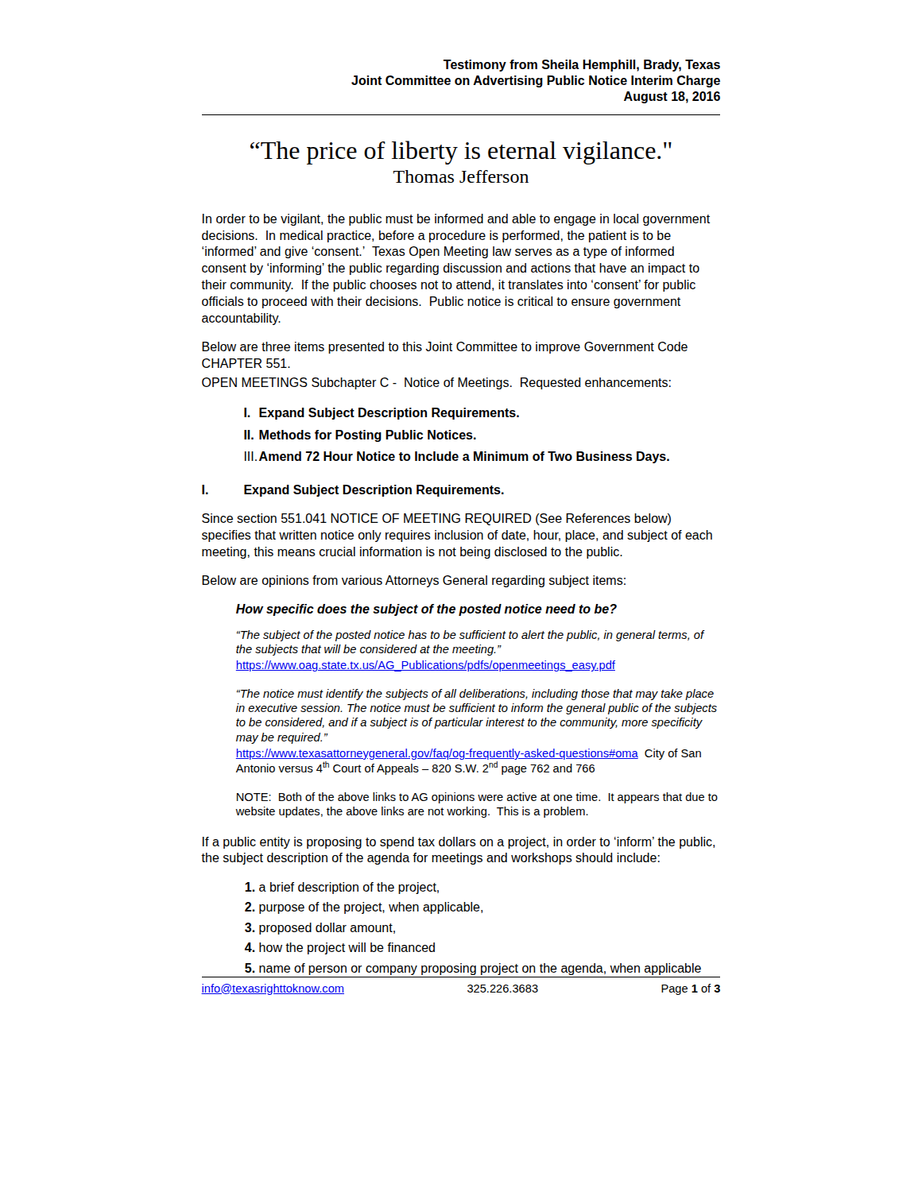Testimony from Sheila Hemphill, Brady, Texas
Joint Committee on Advertising Public Notice Interim Charge
August 18, 2016
“The price of liberty is eternal vigilance."
Thomas Jefferson
In order to be vigilant, the public must be informed and able to engage in local government decisions. In medical practice, before a procedure is performed, the patient is to be ‘informed’ and give ‘consent.’ Texas Open Meeting law serves as a type of informed consent by ‘informing’ the public regarding discussion and actions that have an impact to their community. If the public chooses not to attend, it translates into ‘consent’ for public officials to proceed with their decisions. Public notice is critical to ensure government accountability.
Below are three items presented to this Joint Committee to improve Government Code CHAPTER 551.
OPEN MEETINGS Subchapter C - Notice of Meetings. Requested enhancements:
I. Expand Subject Description Requirements.
II. Methods for Posting Public Notices.
III. Amend 72 Hour Notice to Include a Minimum of Two Business Days.
I. Expand Subject Description Requirements.
Since section 551.041 NOTICE OF MEETING REQUIRED (See References below) specifies that written notice only requires inclusion of date, hour, place, and subject of each meeting, this means crucial information is not being disclosed to the public.
Below are opinions from various Attorneys General regarding subject items:
How specific does the subject of the posted notice need to be?
“The subject of the posted notice has to be sufficient to alert the public, in general terms, of the subjects that will be considered at the meeting.”
https://www.oag.state.tx.us/AG_Publications/pdfs/openmeetings_easy.pdf
“The notice must identify the subjects of all deliberations, including those that may take place in executive session. The notice must be sufficient to inform the general public of the subjects to be considered, and if a subject is of particular interest to the community, more specificity may be required.”
https://www.texasattorneygeneral.gov/faq/og-frequently-asked-questions#oma City of San Antonio versus 4th Court of Appeals – 820 S.W. 2nd page 762 and 766
NOTE: Both of the above links to AG opinions were active at one time. It appears that due to website updates, the above links are not working. This is a problem.
If a public entity is proposing to spend tax dollars on a project, in order to ‘inform’ the public, the subject description of the agenda for meetings and workshops should include:
a brief description of the project,
purpose of the project, when applicable,
proposed dollar amount,
how the project will be financed
name of person or company proposing project on the agenda, when applicable
info@texasrighttoknow.com 325.226.3683 Page 1 of 3